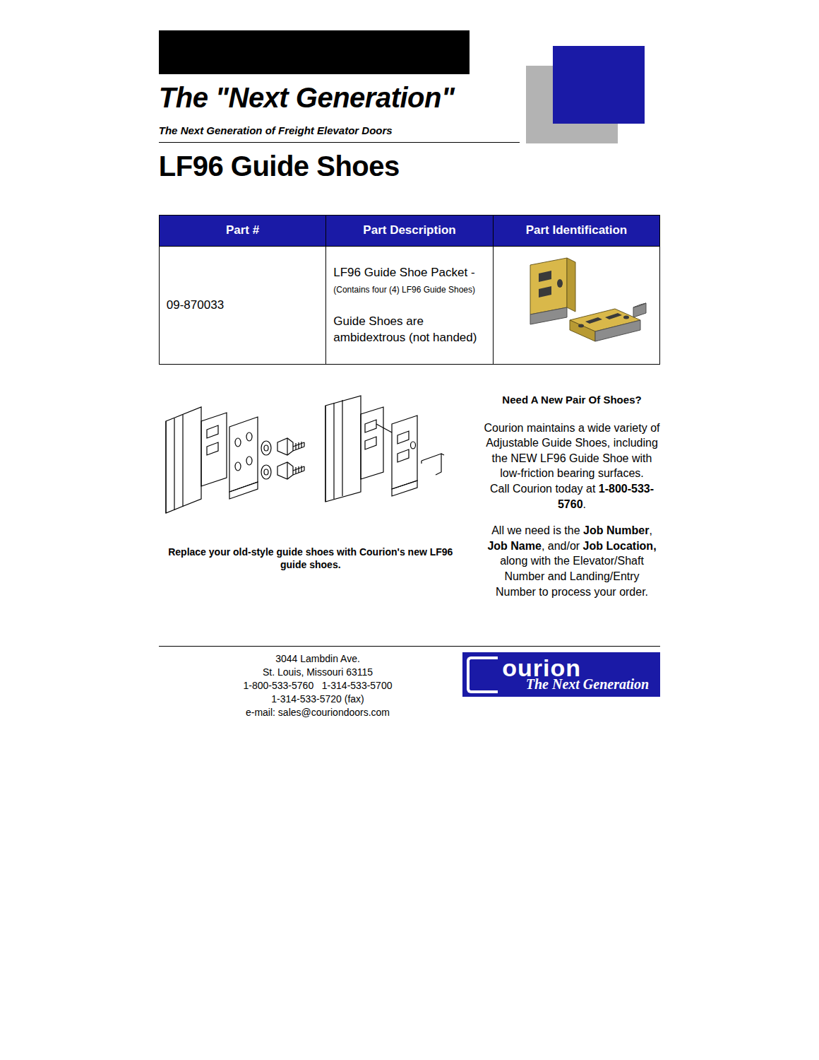The "Next Generation"
The Next Generation of Freight Elevator Doors
LF96 Guide Shoes
| Part # | Part Description | Part Identification |
| --- | --- | --- |
| 09-870033 | LF96 Guide Shoe Packet - (Contains four (4) LF96 Guide Shoes) Guide Shoes are ambidextrous (not handed) | |
Replace your old-style guide shoes with Courion's new LF96 guide shoes.
Need A New Pair Of Shoes?
Courion maintains a wide variety of Adjustable Guide Shoes, including the NEW LF96 Guide Shoe with low-friction bearing surfaces.
Call Courion today at 1-800-533-5760.
All we need is the Job Number, Job Name, and/or Job Location, along with the Elevator/Shaft Number and Landing/Entry Number to process your order.
3044 Lambdin Ave.
St. Louis, Missouri 63115
1-800-533-5760 1-314-533-5700
1-314-533-5720 (fax)
e-mail: sales@couriondoors.com
ourion
The Next Generation